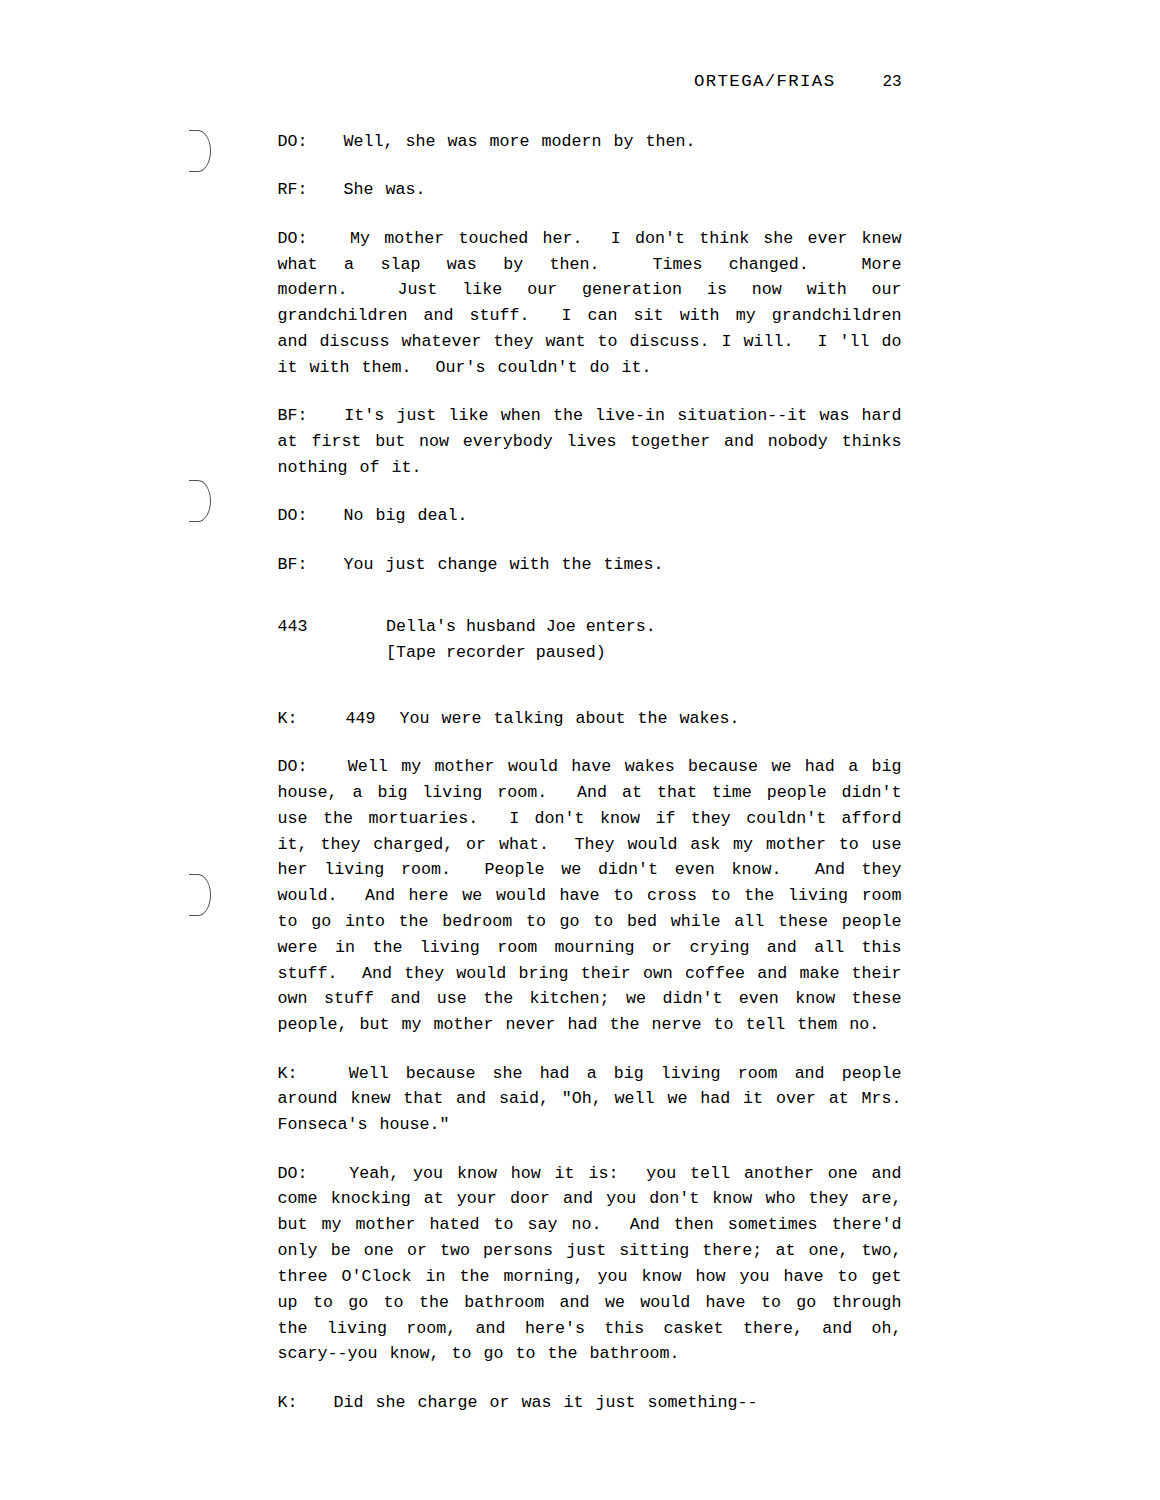ORTEGA/FRIAS 23
DO: Well, she was more modern by then.
RF: She was.
DO: My mother touched her. I don't think she ever knew what a slap was by then. Times changed. More modern. Just like our generation is now with our grandchildren and stuff. I can sit with my grandchildren and discuss whatever they want to discuss. I will. I 'll do it with them. Our's couldn't do it.
BF: It's just like when the live-in situation--it was hard at first but now everybody lives together and nobody thinks nothing of it.
DO: No big deal.
BF: You just change with the times.
443 Della's husband Joe enters. [Tape recorder paused)
K: 449 You were talking about the wakes.
DO: Well my mother would have wakes because we had a big house, a big living room. And at that time people didn't use the mortuaries. I don't know if they couldn't afford it, they charged, or what. They would ask my mother to use her living room. People we didn't even know. And they would. And here we would have to cross to the living room to go into the bedroom to go to bed while all these people were in the living room mourning or crying and all this stuff. And they would bring their own coffee and make their own stuff and use the kitchen; we didn't even know these people, but my mother never had the nerve to tell them no.
K: Well because she had a big living room and people around knew that and said, "Oh, well we had it over at Mrs. Fonseca's house."
DO: Yeah, you know how it is: you tell another one and come knocking at your door and you don't know who they are, but my mother hated to say no. And then sometimes there'd only be one or two persons just sitting there; at one, two, three O'Clock in the morning, you know how you have to get up to go to the bathroom and we would have to go through the living room, and here's this casket there, and oh, scary--you know, to go to the bathroom.
K: Did she charge or was it just something--